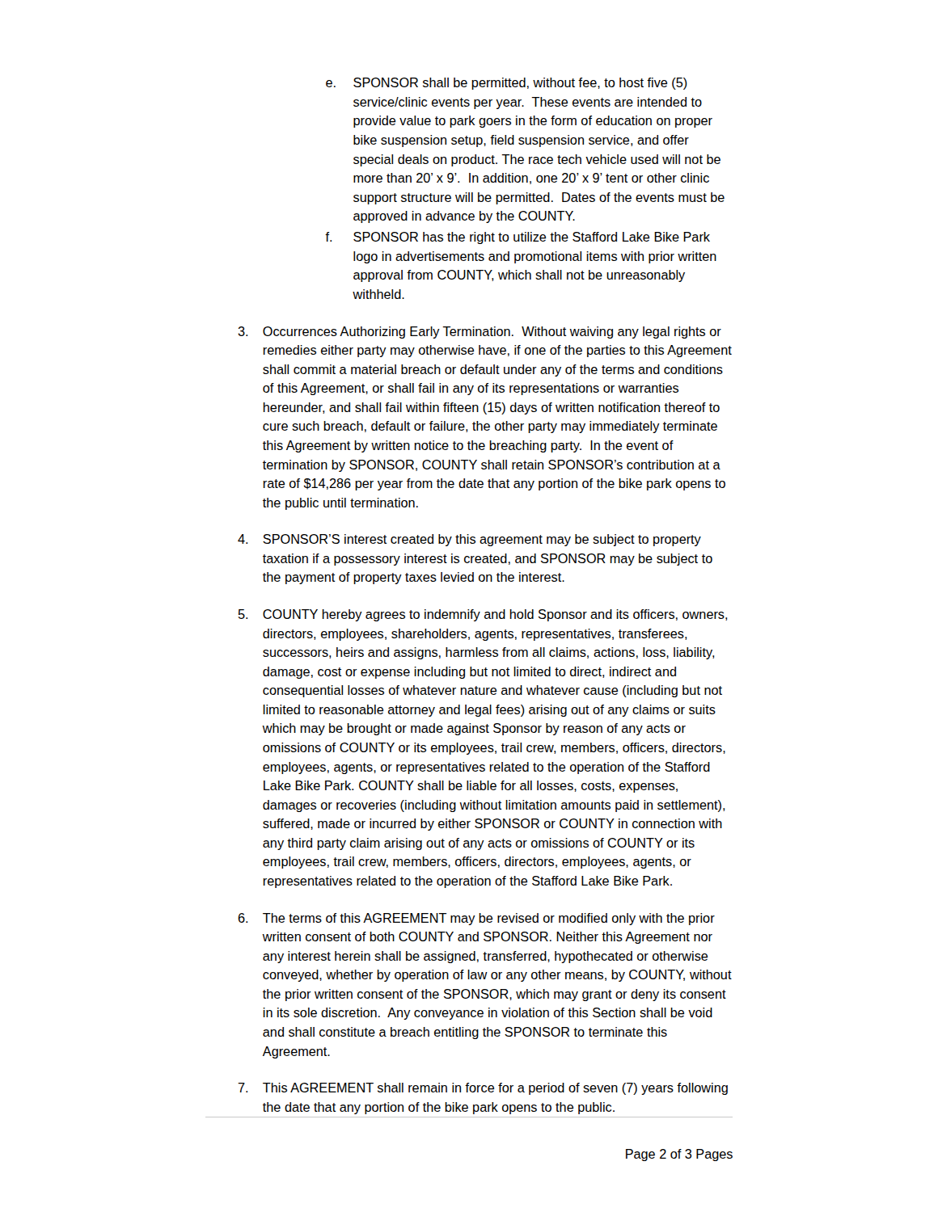e. SPONSOR shall be permitted, without fee, to host five (5) service/clinic events per year. These events are intended to provide value to park goers in the form of education on proper bike suspension setup, field suspension service, and offer special deals on product. The race tech vehicle used will not be more than 20’ x 9’. In addition, one 20’ x 9’ tent or other clinic support structure will be permitted. Dates of the events must be approved in advance by the COUNTY.
f. SPONSOR has the right to utilize the Stafford Lake Bike Park logo in advertisements and promotional items with prior written approval from COUNTY, which shall not be unreasonably withheld.
3. Occurrences Authorizing Early Termination. Without waiving any legal rights or remedies either party may otherwise have, if one of the parties to this Agreement shall commit a material breach or default under any of the terms and conditions of this Agreement, or shall fail in any of its representations or warranties hereunder, and shall fail within fifteen (15) days of written notification thereof to cure such breach, default or failure, the other party may immediately terminate this Agreement by written notice to the breaching party. In the event of termination by SPONSOR, COUNTY shall retain SPONSOR’s contribution at a rate of $14,286 per year from the date that any portion of the bike park opens to the public until termination.
4. SPONSOR’S interest created by this agreement may be subject to property taxation if a possessory interest is created, and SPONSOR may be subject to the payment of property taxes levied on the interest.
5. COUNTY hereby agrees to indemnify and hold Sponsor and its officers, owners, directors, employees, shareholders, agents, representatives, transferees, successors, heirs and assigns, harmless from all claims, actions, loss, liability, damage, cost or expense including but not limited to direct, indirect and consequential losses of whatever nature and whatever cause (including but not limited to reasonable attorney and legal fees) arising out of any claims or suits which may be brought or made against Sponsor by reason of any acts or omissions of COUNTY or its employees, trail crew, members, officers, directors, employees, agents, or representatives related to the operation of the Stafford Lake Bike Park. COUNTY shall be liable for all losses, costs, expenses, damages or recoveries (including without limitation amounts paid in settlement), suffered, made or incurred by either SPONSOR or COUNTY in connection with any third party claim arising out of any acts or omissions of COUNTY or its employees, trail crew, members, officers, directors, employees, agents, or representatives related to the operation of the Stafford Lake Bike Park.
6. The terms of this AGREEMENT may be revised or modified only with the prior written consent of both COUNTY and SPONSOR. Neither this Agreement nor any interest herein shall be assigned, transferred, hypothecated or otherwise conveyed, whether by operation of law or any other means, by COUNTY, without the prior written consent of the SPONSOR, which may grant or deny its consent in its sole discretion. Any conveyance in violation of this Section shall be void and shall constitute a breach entitling the SPONSOR to terminate this Agreement.
7. This AGREEMENT shall remain in force for a period of seven (7) years following the date that any portion of the bike park opens to the public.
Page 2 of 3 Pages